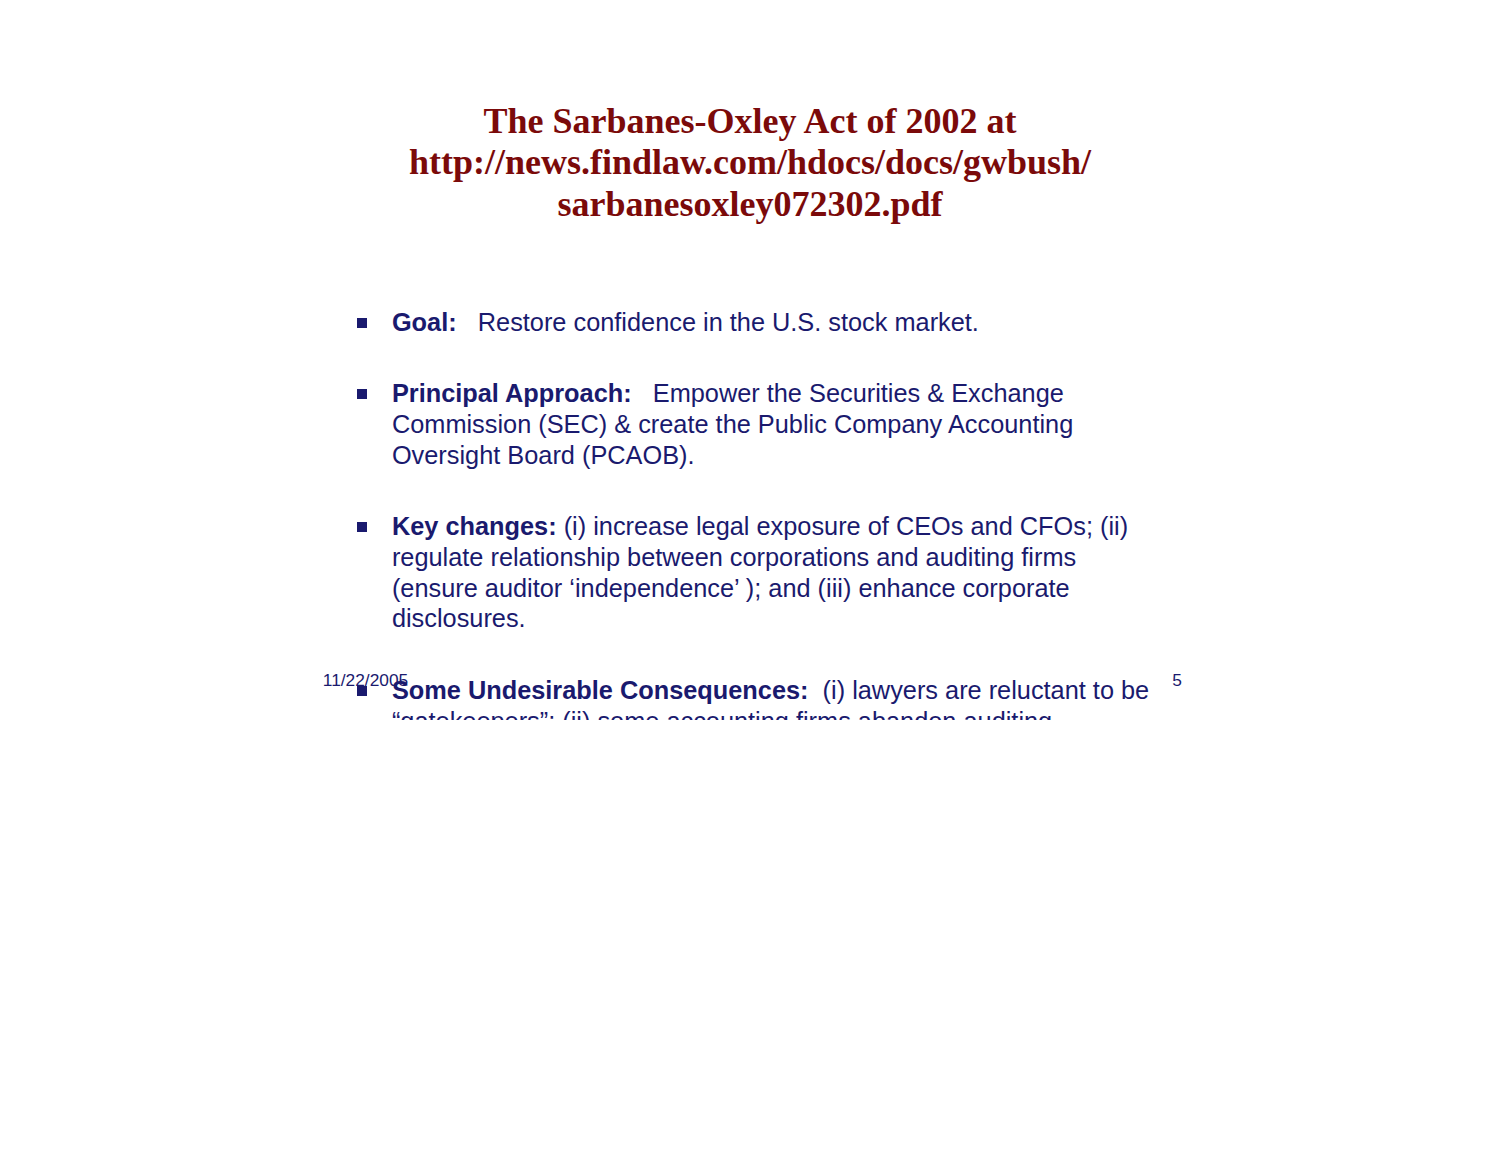The Sarbanes-Oxley Act of 2002 at
http://news.findlaw.com/hdocs/docs/gwbush/
sarbanesoxley072302.pdf
Goal: Restore confidence in the U.S. stock market.
Principal Approach: Empower the Securities & Exchange Commission (SEC) & create the Public Company Accounting Oversight Board (PCAOB).
Key changes: (i) increase legal exposure of CEOs and CFOs; (ii) regulate relationship between corporations and auditing firms (ensure auditor ‘independence’ ); and (iii) enhance corporate disclosures.
Some Undesirable Consequences: (i) lawyers are reluctant to be “gatekeepers”; (ii) some accounting firms abandon auditing services, (iii) high compliance costs.
11/22/2005 5